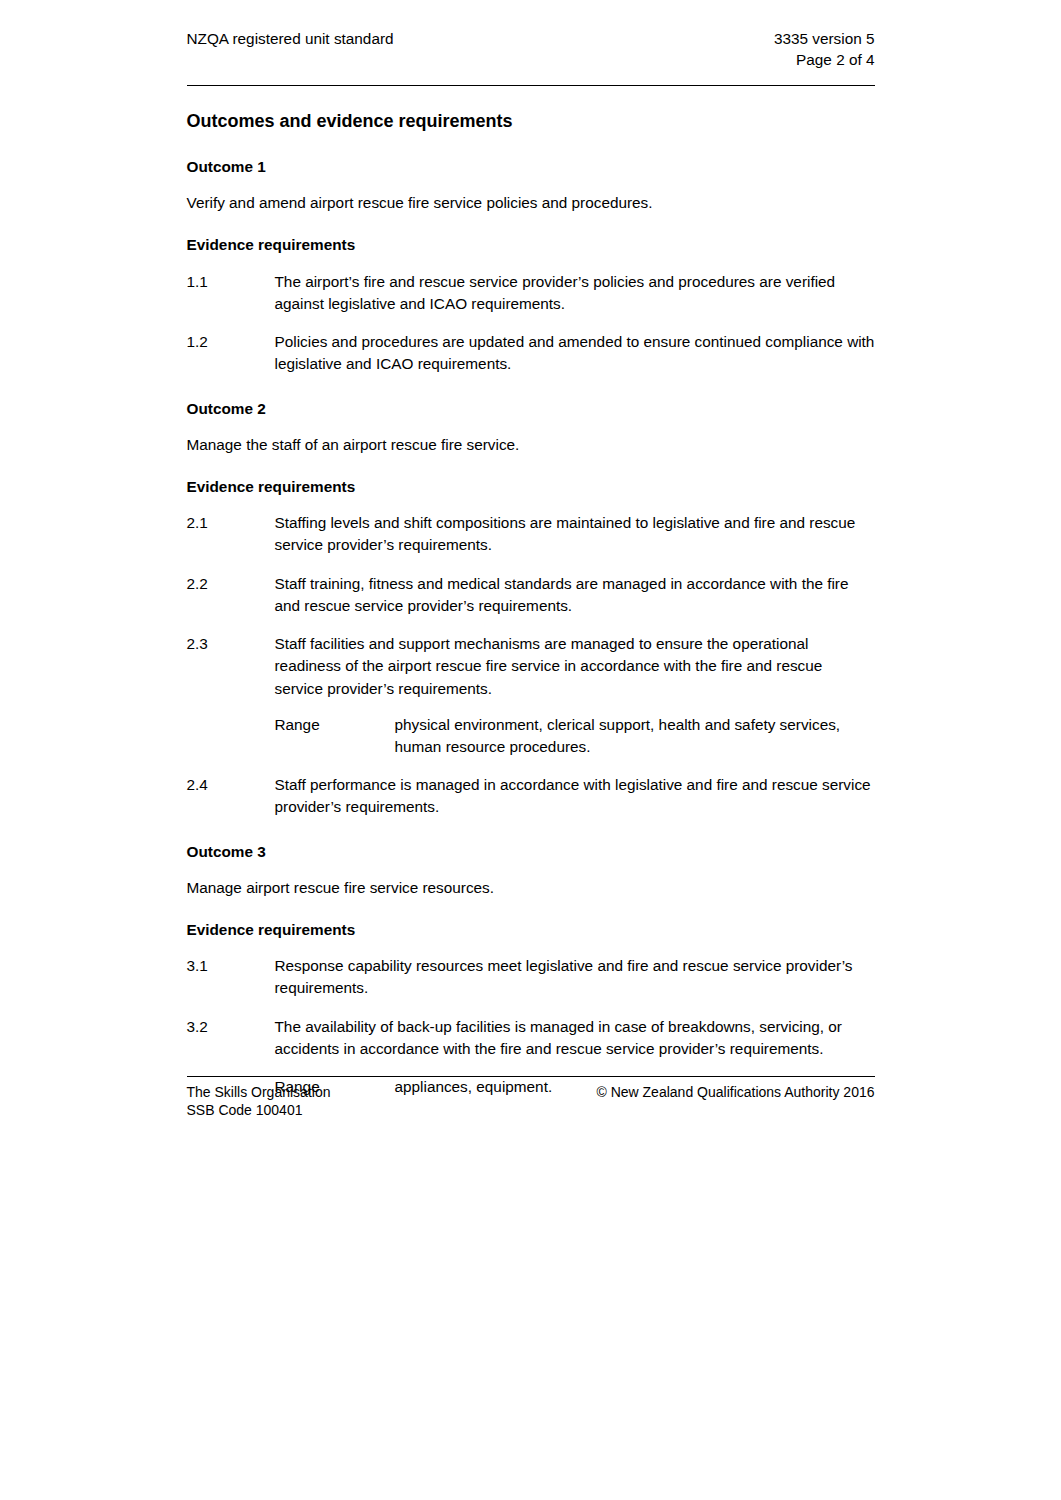NZQA registered unit standard
3335 version 5
Page 2 of 4
Outcomes and evidence requirements
Outcome 1
Verify and amend airport rescue fire service policies and procedures.
Evidence requirements
1.1
The airport’s fire and rescue service provider’s policies and procedures are verified against legislative and ICAO requirements.
1.2
Policies and procedures are updated and amended to ensure continued compliance with legislative and ICAO requirements.
Outcome 2
Manage the staff of an airport rescue fire service.
Evidence requirements
2.1
Staffing levels and shift compositions are maintained to legislative and fire and rescue service provider’s requirements.
2.2
Staff training, fitness and medical standards are managed in accordance with the fire and rescue service provider’s requirements.
2.3
Staff facilities and support mechanisms are managed to ensure the operational readiness of the airport rescue fire service in accordance with the fire and rescue service provider’s requirements.
Range
physical environment, clerical support, health and safety services, human resource procedures.
2.4
Staff performance is managed in accordance with legislative and fire and rescue service provider’s requirements.
Outcome 3
Manage airport rescue fire service resources.
Evidence requirements
3.1
Response capability resources meet legislative and fire and rescue service provider’s requirements.
3.2
The availability of back-up facilities is managed in case of breakdowns, servicing, or accidents in accordance with the fire and rescue service provider’s requirements.
Range
appliances, equipment.
The Skills Organisation
SSB Code 100401
© New Zealand Qualifications Authority 2016